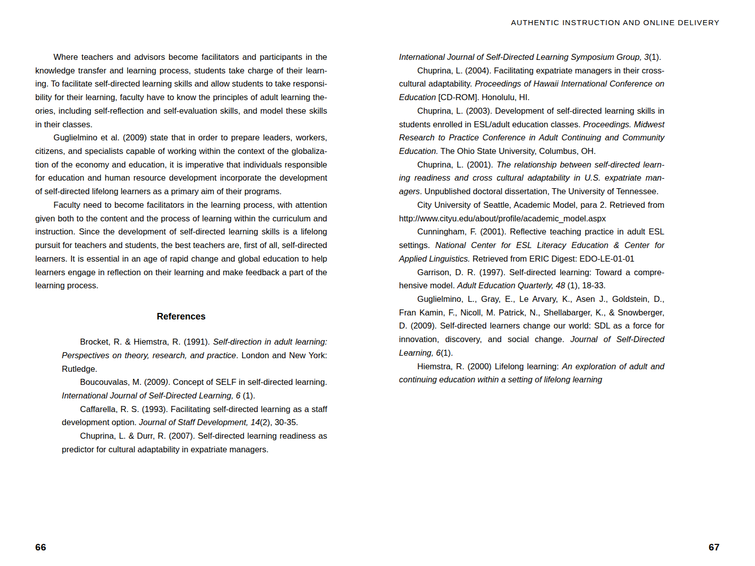Authentic Instruction and Online Delivery
Where teachers and advisors become facilitators and participants in the knowledge transfer and learning process, students take charge of their learning. To facilitate self-directed learning skills and allow students to take responsibility for their learning, faculty have to know the principles of adult learning theories, including self-reflection and self-evaluation skills, and model these skills in their classes.
Guglielmino et al. (2009) state that in order to prepare leaders, workers, citizens, and specialists capable of working within the context of the globalization of the economy and education, it is imperative that individuals responsible for education and human resource development incorporate the development of self-directed lifelong learners as a primary aim of their programs.
Faculty need to become facilitators in the learning process, with attention given both to the content and the process of learning within the curriculum and instruction. Since the development of self-directed learning skills is a lifelong pursuit for teachers and students, the best teachers are, first of all, self-directed learners. It is essential in an age of rapid change and global education to help learners engage in reflection on their learning and make feedback a part of the learning process.
References
Brocket, R. & Hiemstra, R. (1991). Self-direction in adult learning: Perspectives on theory, research, and practice. London and New York: Rutledge.
Boucouvalas, M. (2009). Concept of SELF in self-directed learning. International Journal of Self-Directed Learning, 6 (1).
Caffarella, R. S. (1993). Facilitating self-directed learning as a staff development option. Journal of Staff Development, 14(2), 30-35.
Chuprina, L. & Durr, R. (2007). Self-directed learning readiness as predictor for cultural adaptability in expatriate managers.
International Journal of Self-Directed Learning Symposium Group, 3(1).
Chuprina, L. (2004). Facilitating expatriate managers in their cross-cultural adaptability. Proceedings of Hawaii International Conference on Education [CD-ROM]. Honolulu, HI.
Chuprina, L. (2003). Development of self-directed learning skills in students enrolled in ESL/adult education classes. Proceedings. Midwest Research to Practice Conference in Adult Continuing and Community Education. The Ohio State University, Columbus, OH.
Chuprina, L. (2001). The relationship between self-directed learning readiness and cross cultural adaptability in U.S. expatriate managers. Unpublished doctoral dissertation, The University of Tennessee.
City University of Seattle, Academic Model, para 2. Retrieved from http://www.cityu.edu/about/profile/academic_model.aspx
Cunningham, F. (2001). Reflective teaching practice in adult ESL settings. National Center for ESL Literacy Education & Center for Applied Linguistics. Retrieved from ERIC Digest: EDO-LE-01-01
Garrison, D. R. (1997). Self-directed learning: Toward a comprehensive model. Adult Education Quarterly, 48 (1), 18-33.
Guglielmino, L., Gray, E., Le Arvary, K., Asen J., Goldstein, D., Fran Kamin, F., Nicoll, M. Patrick, N., Shellabarger, K., & Snowberger, D. (2009). Self-directed learners change our world: SDL as a force for innovation, discovery, and social change. Journal of Self-Directed Learning, 6(1).
Hiemstra, R. (2000) Lifelong learning: An exploration of adult and continuing education within a setting of lifelong learning
66
67